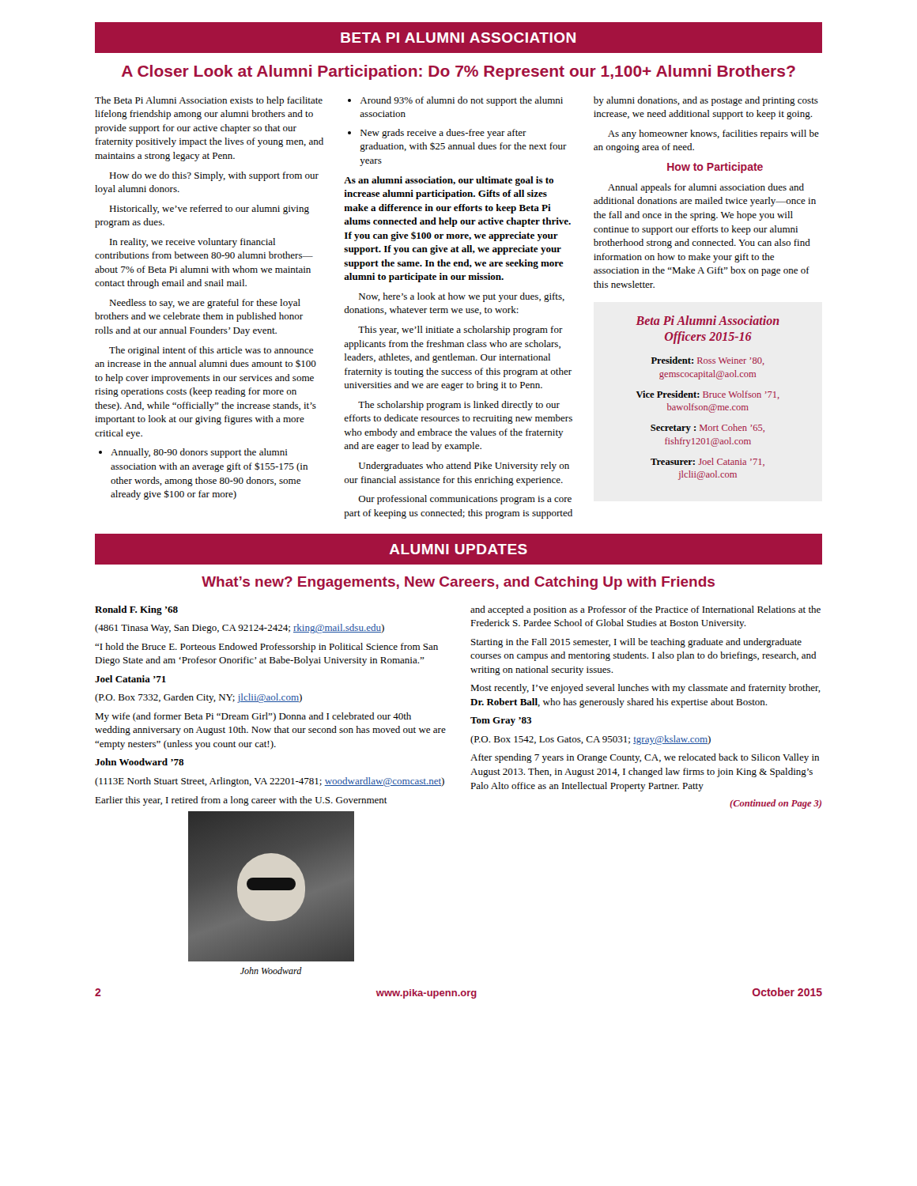BETA PI ALUMNI ASSOCIATION
A Closer Look at Alumni Participation: Do 7% Represent our 1,100+ Alumni Brothers?
The Beta Pi Alumni Association exists to help facilitate lifelong friendship among our alumni brothers and to provide support for our active chapter so that our fraternity positively impact the lives of young men, and maintains a strong legacy at Penn.
How do we do this? Simply, with support from our loyal alumni donors.
Historically, we’ve referred to our alumni giving program as dues.
In reality, we receive voluntary financial contributions from between 80-90 alumni brothers—about 7% of Beta Pi alumni with whom we maintain contact through email and snail mail.
Needless to say, we are grateful for these loyal brothers and we celebrate them in published honor rolls and at our annual Founders’ Day event.
The original intent of this article was to announce an increase in the annual alumni dues amount to $100 to help cover improvements in our services and some rising operations costs (keep reading for more on these). And, while “officially” the increase stands, it’s important to look at our giving figures with a more critical eye.
Annually, 80-90 donors support the alumni association with an average gift of $155-175 (in other words, among those 80-90 donors, some already give $100 or far more)
Around 93% of alumni do not support the alumni association
New grads receive a dues-free year after graduation, with $25 annual dues for the next four years
As an alumni association, our ultimate goal is to increase alumni participation. Gifts of all sizes make a difference in our efforts to keep Beta Pi alums connected and help our active chapter thrive. If you can give $100 or more, we appreciate your support. If you can give at all, we appreciate your support the same. In the end, we are seeking more alumni to participate in our mission.
Now, here’s a look at how we put your dues, gifts, donations, whatever term we use, to work:
This year, we’ll initiate a scholarship program for applicants from the freshman class who are scholars, leaders, athletes, and gentleman. Our international fraternity is touting the success of this program at other universities and we are eager to bring it to Penn.
The scholarship program is linked directly to our efforts to dedicate resources to recruiting new members who embody and embrace the values of the fraternity and are eager to lead by example.
Undergraduates who attend Pike University rely on our financial assistance for this enriching experience.
Our professional communications program is a core part of keeping us connected; this program is supported by alumni donations, and as postage and printing costs increase, we need additional support to keep it going.
As any homeowner knows, facilities repairs will be an ongoing area of need.
How to Participate
Annual appeals for alumni association dues and additional donations are mailed twice yearly—once in the fall and once in the spring. We hope you will continue to support our efforts to keep our alumni brotherhood strong and connected. You can also find information on how to make your gift to the association in the “Make A Gift” box on page one of this newsletter.
Beta Pi Alumni Association
Officers 2015-16
President: Ross Weiner ’80,
gemscocapital@aol.com
Vice President: Bruce Wolfson ’71,
bawolfson@me.com
Secretary : Mort Cohen ’65,
fishfry1201@aol.com
Treasurer: Joel Catania ’71,
jlclii@aol.com
ALUMNI UPDATES
What’s new? Engagements, New Careers, and Catching Up with Friends
Ronald F. King ’68
(4861 Tinasa Way, San Diego, CA 92124-2424; rking@mail.sdsu.edu)
“I hold the Bruce E. Porteous Endowed Professorship in Political Science from San Diego State and am ‘Profesor Onorific’ at Babe-Bolyai University in Romania.”
Joel Catania ’71
(P.O. Box 7332, Garden City, NY; jlclii@aol.com)
My wife (and former Beta Pi “Dream Girl”) Donna and I celebrated our 40th wedding anniversary on August 10th. Now that our second son has moved out we are “empty nesters” (unless you count our cat!).
John Woodward ’78
(1113E North Stuart Street, Arlington, VA 22201-4781; woodwardlaw@comcast.net)
Earlier this year, I retired from a long career with the U.S. Government
John Woodward
and accepted a position as a Professor of the Practice of International Relations at the Frederick S. Pardee School of Global Studies at Boston University.
Starting in the Fall 2015 semester, I will be teaching graduate and undergraduate courses on campus and mentoring students. I also plan to do briefings, research, and writing on national security issues.
Most recently, I’ve enjoyed several lunches with my classmate and fraternity brother, Dr. Robert Ball, who has generously shared his expertise about Boston.
Tom Gray ’83
(P.O. Box 1542, Los Gatos, CA 95031; tgray@kslaw.com)
After spending 7 years in Orange County, CA, we relocated back to Silicon Valley in August 2013. Then, in August 2014, I changed law firms to join King & Spalding’s Palo Alto office as an Intellectual Property Partner. Patty
(Continued on Page 3)
2 www.pika-upenn.org October 2015